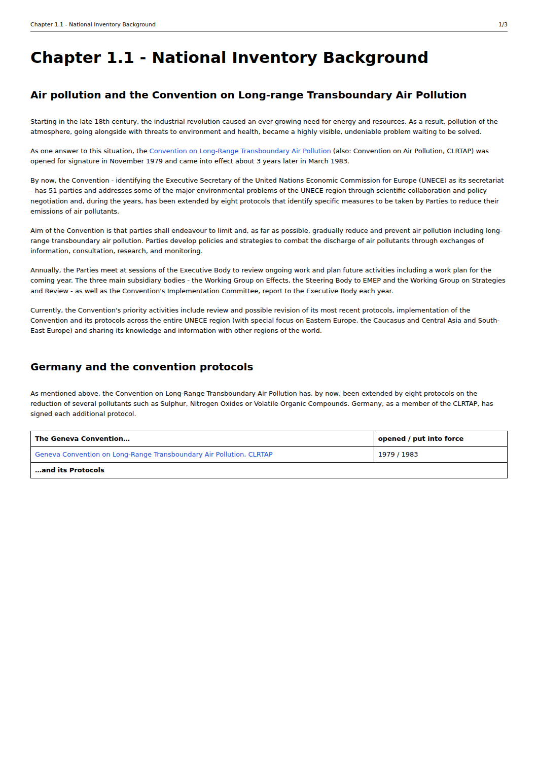Chapter 1.1 - National Inventory Background
1/3
Chapter 1.1 - National Inventory Background
Air pollution and the Convention on Long-range Transboundary Air Pollution
Starting in the late 18th century, the industrial revolution caused an ever-growing need for energy and resources. As a result, pollution of the atmosphere, going alongside with threats to environment and health, became a highly visible, undeniable problem waiting to be solved.
As one answer to this situation, the Convention on Long-Range Transboundary Air Pollution (also: Convention on Air Pollution, CLRTAP) was opened for signature in November 1979 and came into effect about 3 years later in March 1983.
By now, the Convention - identifying the Executive Secretary of the United Nations Economic Commission for Europe (UNECE) as its secretariat - has 51 parties and addresses some of the major environmental problems of the UNECE region through scientific collaboration and policy negotiation and, during the years, has been extended by eight protocols that identify specific measures to be taken by Parties to reduce their emissions of air pollutants.
Aim of the Convention is that parties shall endeavour to limit and, as far as possible, gradually reduce and prevent air pollution including long-range transboundary air pollution. Parties develop policies and strategies to combat the discharge of air pollutants through exchanges of information, consultation, research, and monitoring.
Annually, the Parties meet at sessions of the Executive Body to review ongoing work and plan future activities including a work plan for the coming year. The three main subsidiary bodies - the Working Group on Effects, the Steering Body to EMEP and the Working Group on Strategies and Review - as well as the Convention's Implementation Committee, report to the Executive Body each year.
Currently, the Convention's priority activities include review and possible revision of its most recent protocols, implementation of the Convention and its protocols across the entire UNECE region (with special focus on Eastern Europe, the Caucasus and Central Asia and South-East Europe) and sharing its knowledge and information with other regions of the world.
Germany and the convention protocols
As mentioned above, the Convention on Long-Range Transboundary Air Pollution has, by now, been extended by eight protocols on the reduction of several pollutants such as Sulphur, Nitrogen Oxides or Volatile Organic Compounds. Germany, as a member of the CLRTAP, has signed each additional protocol.
| The Geneva Convention… | opened / put into force |
| --- | --- |
| Geneva Convention on Long-Range Transboundary Air Pollution, CLRTAP | 1979 / 1983 |
| …and its Protocols |